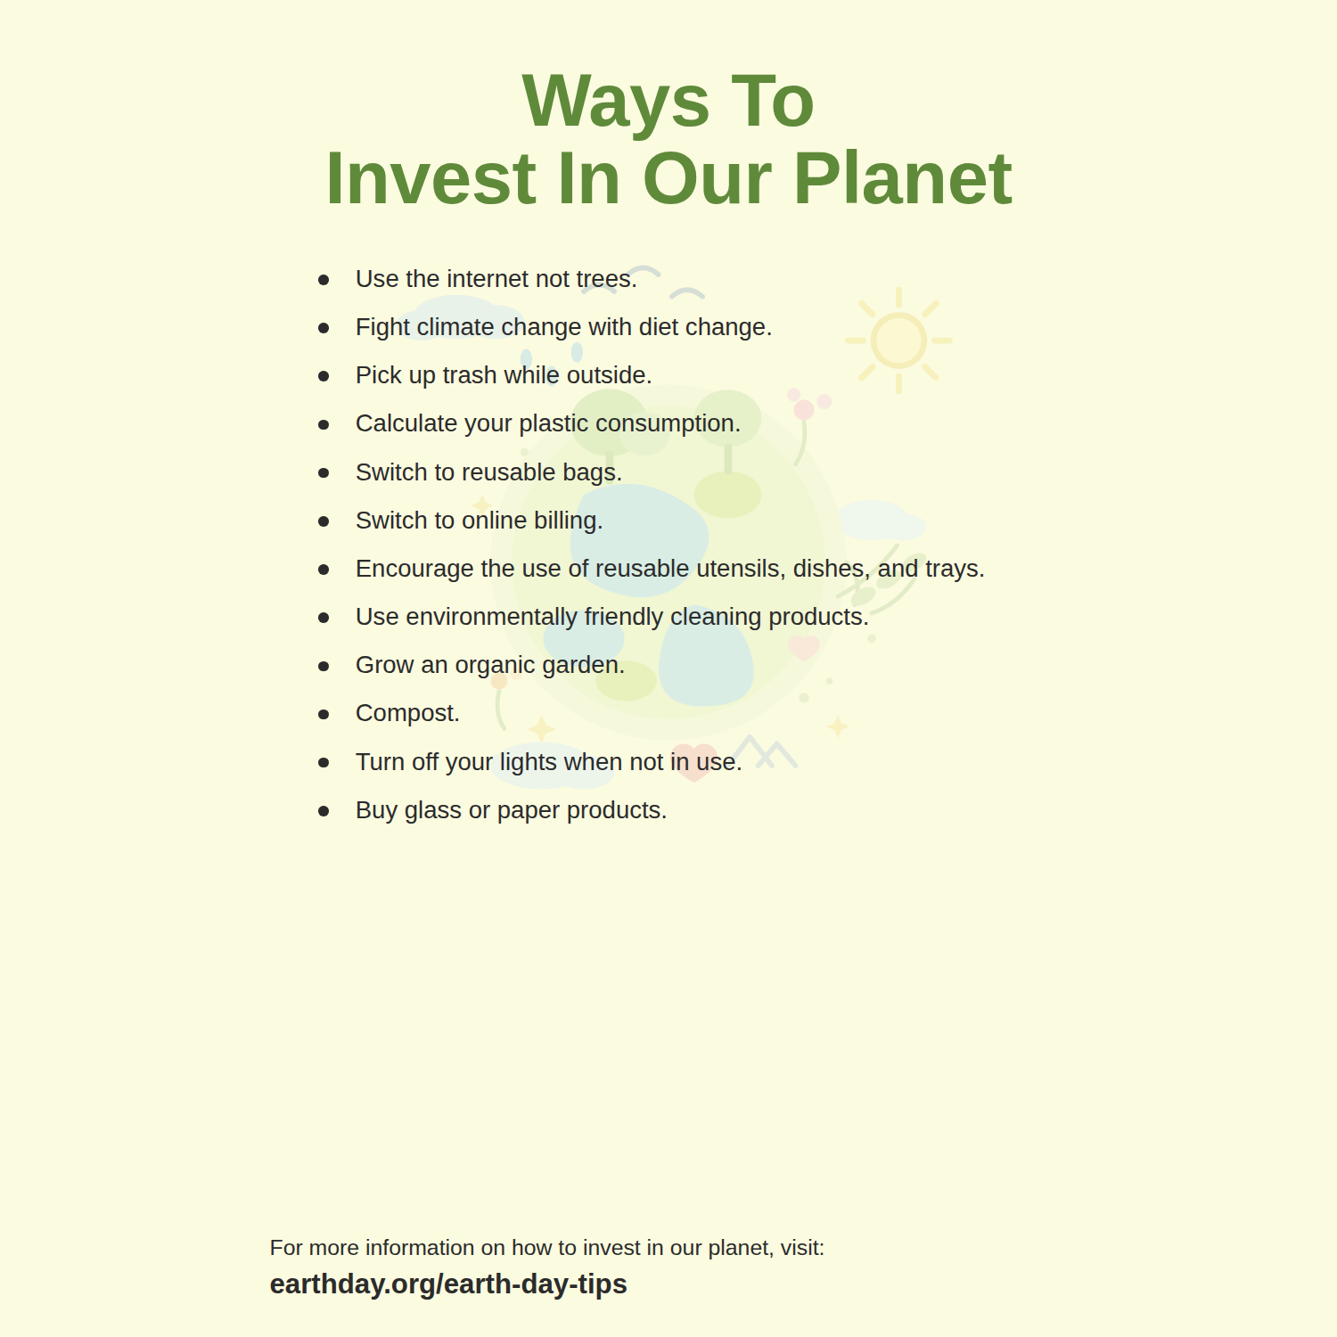Ways To Invest In Our Planet
Use the internet not trees.
Fight climate change with diet change.
Pick up trash while outside.
Calculate your plastic consumption.
Switch to reusable bags.
Switch to online billing.
Encourage the use of reusable utensils, dishes, and trays.
Use environmentally friendly cleaning products.
Grow an organic garden.
Compost.
Turn off your lights when not in use.
Buy glass or paper products.
For more information on how to invest in our planet, visit:
earthday.org/earth-day-tips